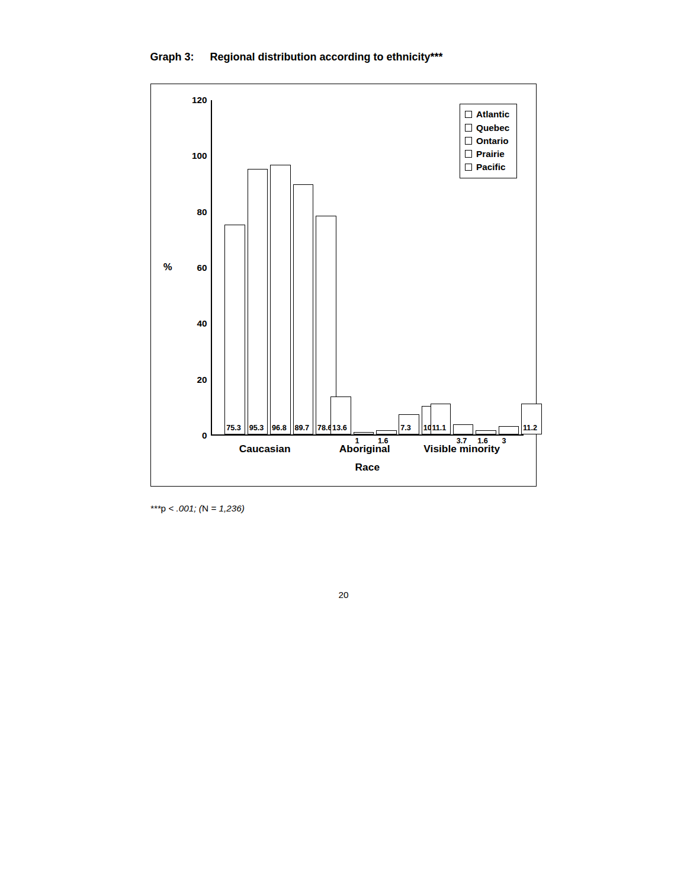Graph 3: Regional distribution according to ethnicity***
%
120
100
80
60
40
20
0
Atlantic
Quebec
Ontario
Prairie
Pacific
75.3
95.3
96.8
89.7
78.6
13.6
1
1.6
7.3
10.2
11.1
3.7
1.6
3
11.2
Caucasian Aboriginal Visible minority
Race
***p < .001; (N = 1,236)
20